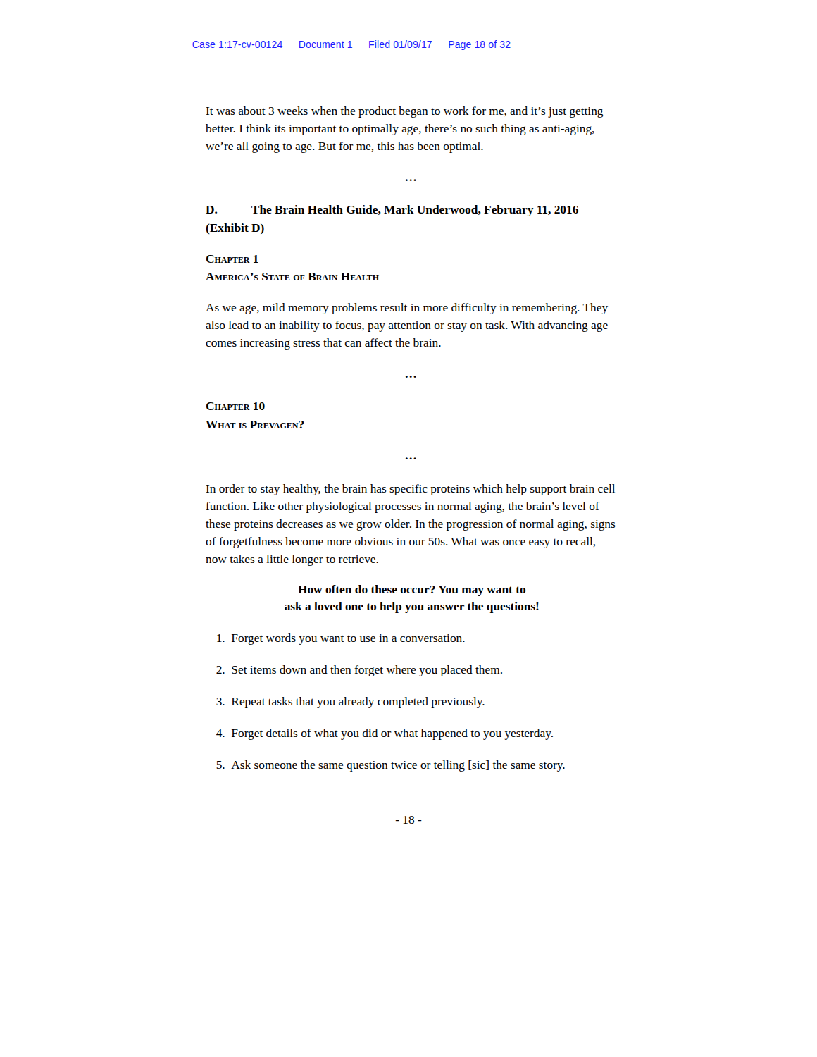Case 1:17-cv-00124 Document 1 Filed 01/09/17 Page 18 of 32
It was about 3 weeks when the product began to work for me, and it’s just getting better. I think its important to optimally age, there’s no such thing as anti-aging, we’re all going to age. But for me, this has been optimal.
…
D. The Brain Health Guide, Mark Underwood, February 11, 2016 (Exhibit D)
Chapter 1
America’s State of Brain Health
As we age, mild memory problems result in more difficulty in remembering. They also lead to an inability to focus, pay attention or stay on task. With advancing age comes increasing stress that can affect the brain.
…
Chapter 10
What is Prevagen?
…
In order to stay healthy, the brain has specific proteins which help support brain cell function. Like other physiological processes in normal aging, the brain’s level of these proteins decreases as we grow older. In the progression of normal aging, signs of forgetfulness become more obvious in our 50s. What was once easy to recall, now takes a little longer to retrieve.
How often do these occur? You may want to
ask a loved one to help you answer the questions!
1. Forget words you want to use in a conversation.
2. Set items down and then forget where you placed them.
3. Repeat tasks that you already completed previously.
4. Forget details of what you did or what happened to you yesterday.
5. Ask someone the same question twice or telling [sic] the same story.
- 18 -